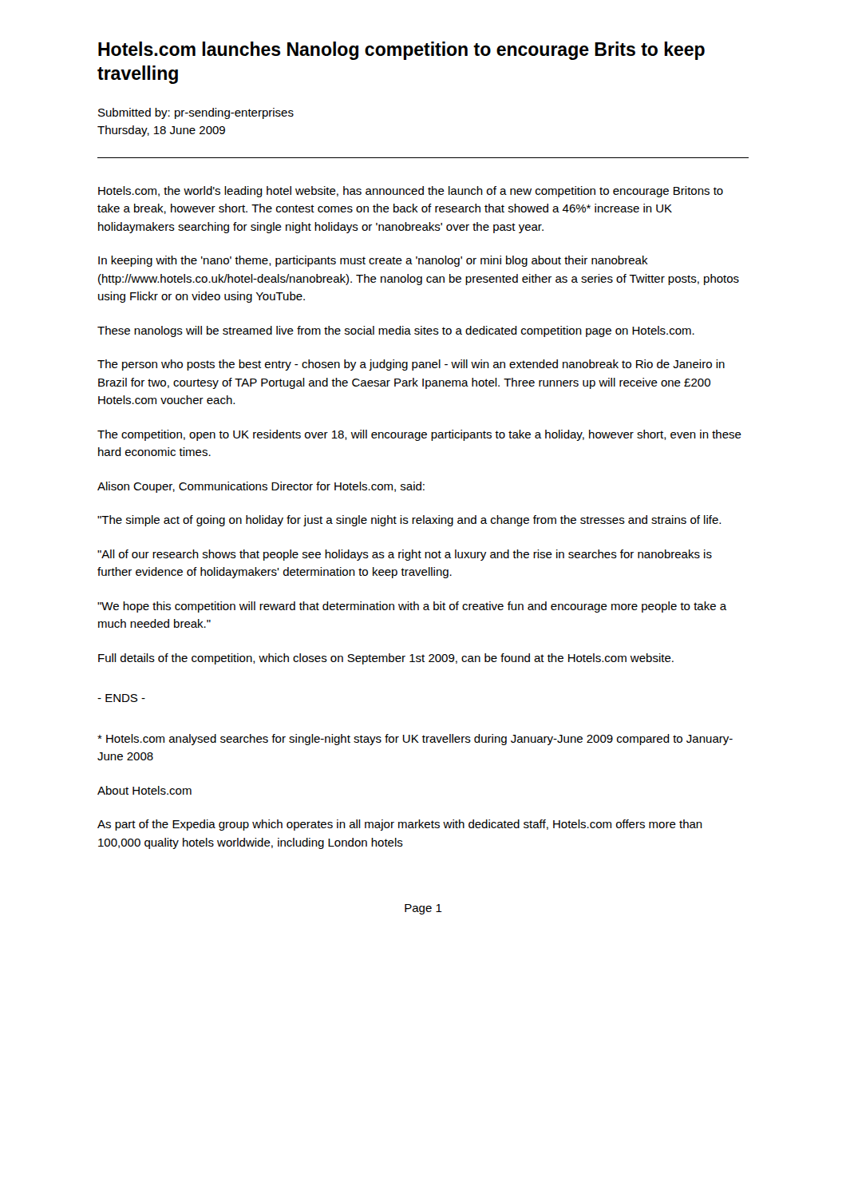Hotels.com launches Nanolog competition to encourage Brits to keep travelling
Submitted by: pr-sending-enterprises Thursday, 18 June 2009
Hotels.com, the world's leading hotel website, has announced the launch of a new competition to encourage Britons to take a break, however short. The contest comes on the back of research that showed a 46%* increase in UK holidaymakers searching for single night holidays or 'nanobreaks' over the past year.
In keeping with the 'nano' theme, participants must create a 'nanolog' or mini blog about their nanobreak (http://www.hotels.co.uk/hotel-deals/nanobreak). The nanolog can be presented either as a series of Twitter posts, photos using Flickr or on video using YouTube.
These nanologs will be streamed live from the social media sites to a dedicated competition page on Hotels.com.
The person who posts the best entry - chosen by a judging panel - will win an extended nanobreak to Rio de Janeiro in Brazil for two, courtesy of TAP Portugal and the Caesar Park Ipanema hotel. Three runners up will receive one £200 Hotels.com voucher each.
The competition, open to UK residents over 18, will encourage participants to take a holiday, however short, even in these hard economic times.
Alison Couper, Communications Director for Hotels.com, said:
"The simple act of going on holiday for just a single night is relaxing and a change from the stresses and strains of life.
"All of our research shows that people see holidays as a right not a luxury and the rise in searches for nanobreaks is further evidence of holidaymakers' determination to keep travelling.
"We hope this competition will reward that determination with a bit of creative fun and encourage more people to take a much needed break."
Full details of the competition, which closes on September 1st 2009, can be found at the Hotels.com website.
- ENDS -
* Hotels.com analysed searches for single-night stays for UK travellers during January-June 2009 compared to January-June 2008
About Hotels.com
As part of the Expedia group which operates in all major markets with dedicated staff, Hotels.com offers more than 100,000 quality hotels worldwide, including London hotels
Page 1